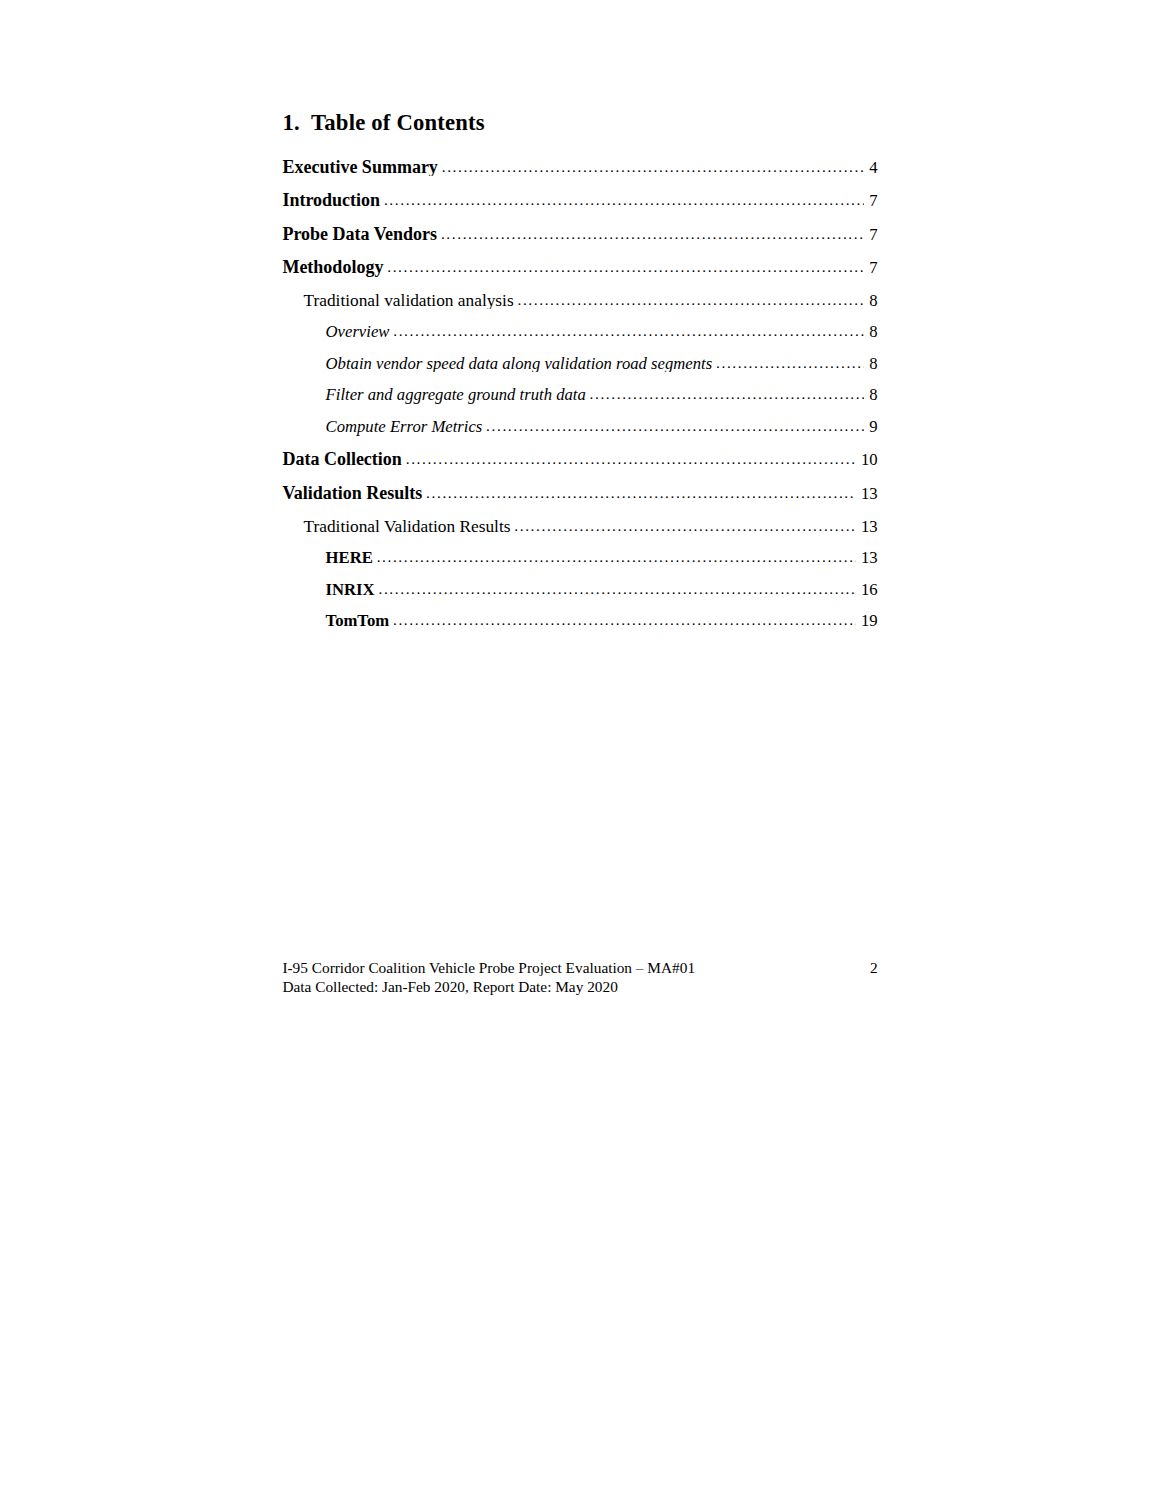1. Table of Contents
Executive Summary ........................................................................................................... 4
Introduction ......................................................................................................................... 7
Probe Data Vendors ....................................................................................................... 7
Methodology ....................................................................................................................... 7
Traditional validation analysis ............................................................................................. 8
Overview ....................................................................................................................... 8
Obtain vendor speed data along validation road segments .................................................... 8
Filter and aggregate ground truth data .............................................................................. 8
Compute Error Metrics ......................................................................................... 9
Data Collection ....................................................................................................... 10
Validation Results ................................................................................................. 13
Traditional Validation Results ........................................................................................... 13
HERE ......................................................................................................................... 13
INRIX ......................................................................................................................... 16
TomTom ..................................................................................................................... 19
I-95 Corridor Coalition Vehicle Probe Project Evaluation – MA#01
Data Collected: Jan-Feb 2020, Report Date: May 2020
2